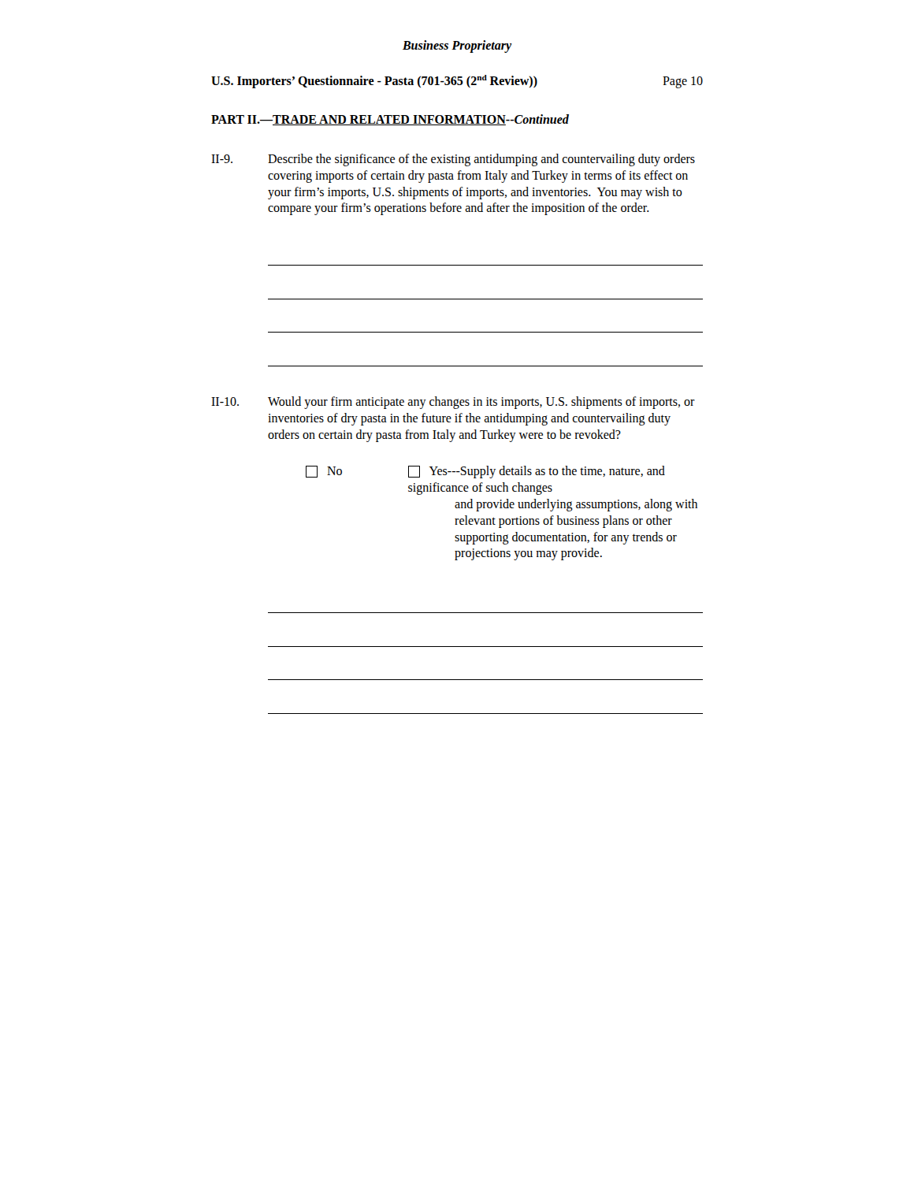Business Proprietary
U.S. Importers’ Questionnaire - Pasta (701-365 (2nd Review)) Page 10
PART II.—TRADE AND RELATED INFORMATION--Continued
II-9.
Describe the significance of the existing antidumping and countervailing duty orders covering imports of certain dry pasta from Italy and Turkey in terms of its effect on your firm’s imports, U.S. shipments of imports, and inventories. You may wish to compare your firm’s operations before and after the imposition of the order.
II-10.
Would your firm anticipate any changes in its imports, U.S. shipments of imports, or inventories of dry pasta in the future if the antidumping and countervailing duty orders on certain dry pasta from Italy and Turkey were to be revoked?
No Yes---Supply details as to the time, nature, and significance of such changes
and provide underlying assumptions, along with relevant portions of business plans or other supporting documentation, for any trends or projections you may provide.